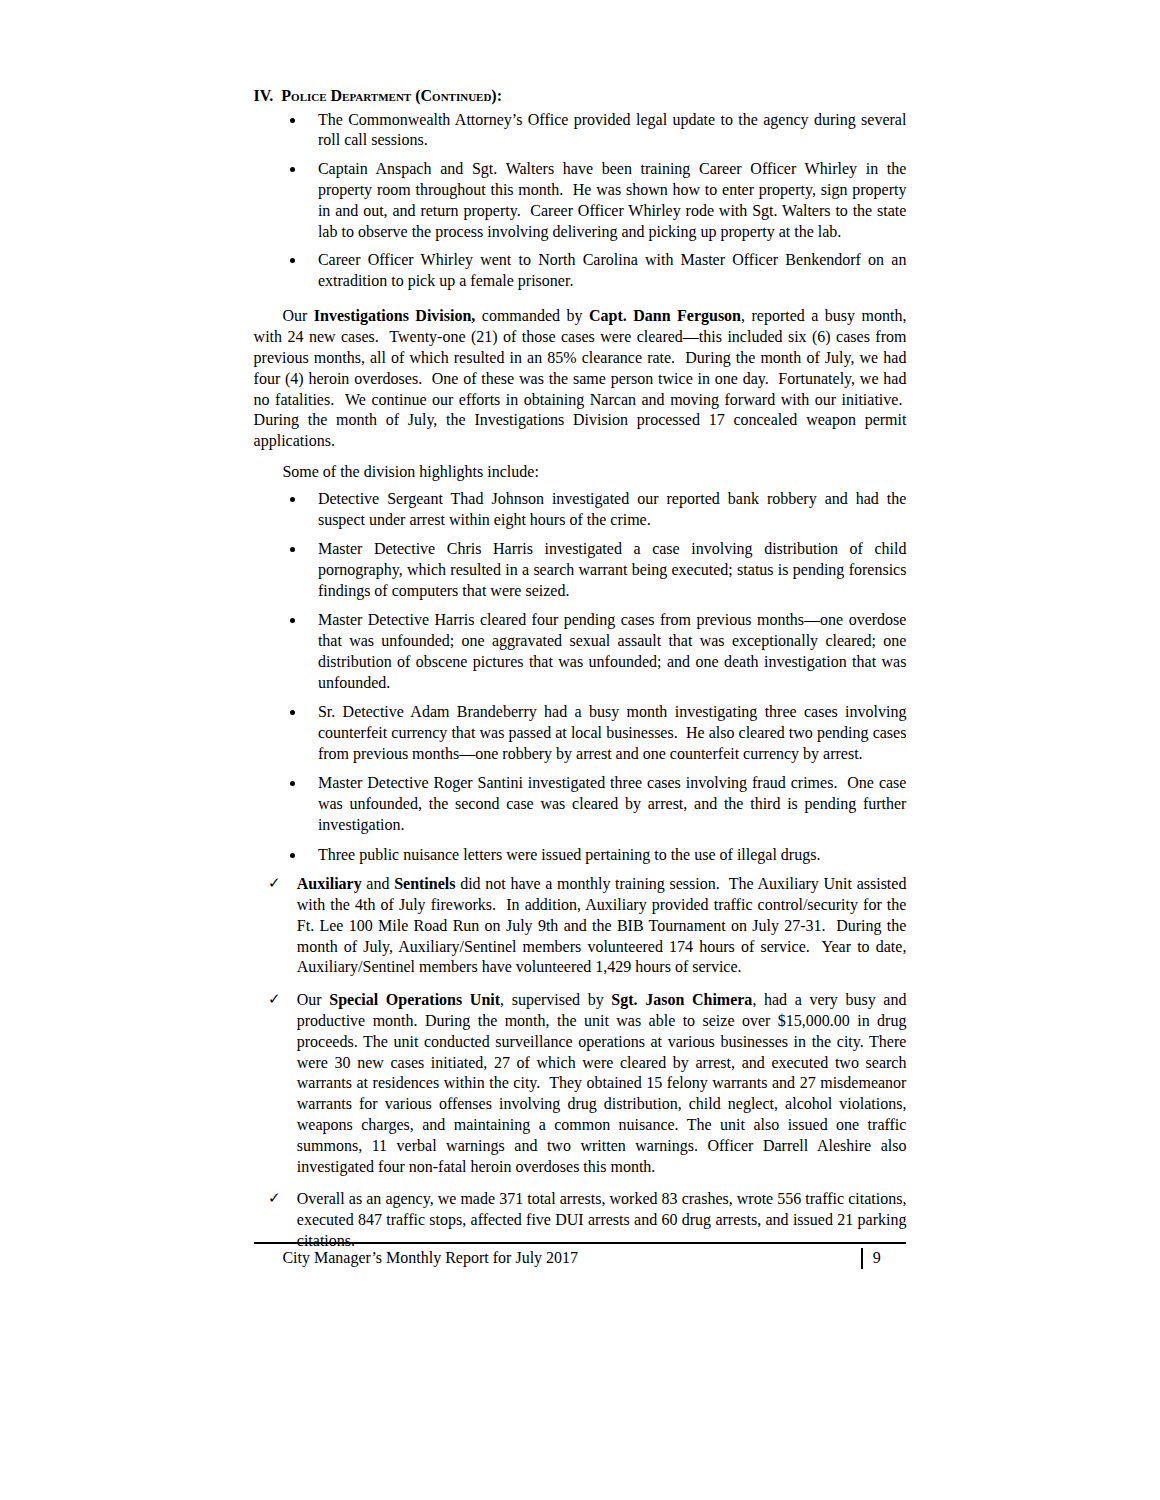IV. Police Department (Continued):
The Commonwealth Attorney’s Office provided legal update to the agency during several roll call sessions.
Captain Anspach and Sgt. Walters have been training Career Officer Whirley in the property room throughout this month. He was shown how to enter property, sign property in and out, and return property. Career Officer Whirley rode with Sgt. Walters to the state lab to observe the process involving delivering and picking up property at the lab.
Career Officer Whirley went to North Carolina with Master Officer Benkendorf on an extradition to pick up a female prisoner.
Our Investigations Division, commanded by Capt. Dann Ferguson, reported a busy month, with 24 new cases. Twenty-one (21) of those cases were cleared—this included six (6) cases from previous months, all of which resulted in an 85% clearance rate. During the month of July, we had four (4) heroin overdoses. One of these was the same person twice in one day. Fortunately, we had no fatalities. We continue our efforts in obtaining Narcan and moving forward with our initiative. During the month of July, the Investigations Division processed 17 concealed weapon permit applications.
Some of the division highlights include:
Detective Sergeant Thad Johnson investigated our reported bank robbery and had the suspect under arrest within eight hours of the crime.
Master Detective Chris Harris investigated a case involving distribution of child pornography, which resulted in a search warrant being executed; status is pending forensics findings of computers that were seized.
Master Detective Harris cleared four pending cases from previous months—one overdose that was unfounded; one aggravated sexual assault that was exceptionally cleared; one distribution of obscene pictures that was unfounded; and one death investigation that was unfounded.
Sr. Detective Adam Brandeberry had a busy month investigating three cases involving counterfeit currency that was passed at local businesses. He also cleared two pending cases from previous months—one robbery by arrest and one counterfeit currency by arrest.
Master Detective Roger Santini investigated three cases involving fraud crimes. One case was unfounded, the second case was cleared by arrest, and the third is pending further investigation.
Three public nuisance letters were issued pertaining to the use of illegal drugs.
Auxiliary and Sentinels did not have a monthly training session. The Auxiliary Unit assisted with the 4th of July fireworks. In addition, Auxiliary provided traffic control/security for the Ft. Lee 100 Mile Road Run on July 9th and the BIB Tournament on July 27-31. During the month of July, Auxiliary/Sentinel members volunteered 174 hours of service. Year to date, Auxiliary/Sentinel members have volunteered 1,429 hours of service.
Our Special Operations Unit, supervised by Sgt. Jason Chimera, had a very busy and productive month. During the month, the unit was able to seize over $15,000.00 in drug proceeds. The unit conducted surveillance operations at various businesses in the city. There were 30 new cases initiated, 27 of which were cleared by arrest, and executed two search warrants at residences within the city. They obtained 15 felony warrants and 27 misdemeanor warrants for various offenses involving drug distribution, child neglect, alcohol violations, weapons charges, and maintaining a common nuisance. The unit also issued one traffic summons, 11 verbal warnings and two written warnings. Officer Darrell Aleshire also investigated four non-fatal heroin overdoses this month.
Overall as an agency, we made 371 total arrests, worked 83 crashes, wrote 556 traffic citations, executed 847 traffic stops, affected five DUI arrests and 60 drug arrests, and issued 21 parking citations.
City Manager’s Monthly Report for July 2017
9